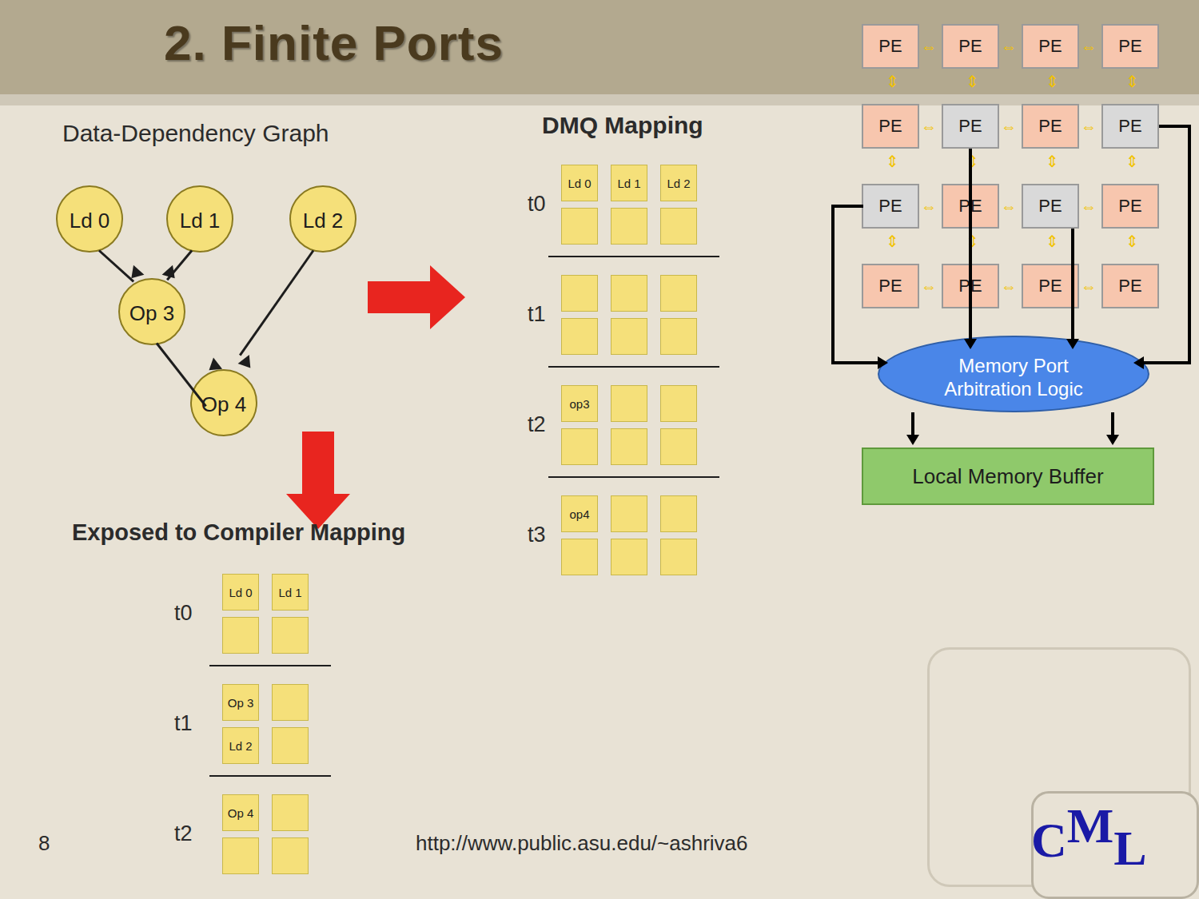2. Finite Ports
Data-Dependency Graph
Ld 0
Ld 1
Ld 2
Op 3
Op 4
Exposed to Compiler Mapping
t0
Ld 0
Ld 1
t1
Op 3
Ld 2
t2
Op 4
DMQ Mapping
t0
Ld 0
Ld 1
Ld 2
t1
t2
op3
t3
op4
PE
PE
PE
PE
PE
PE
PE
PE
PE
PE
PE
PE
PE
PE
PE
PE
⇔
⇔
⇔
⇔
⇔
⇔
⇔
⇔
⇔
⇔
⇔
⇔
⇕
⇕
⇕
⇕
⇕
⇕
⇕
⇕
⇕
⇕
⇕
⇕
Memory Port
Arbitration Logic
Local Memory Buffer
8
http://www.public.asu.edu/~ashriva6
CML